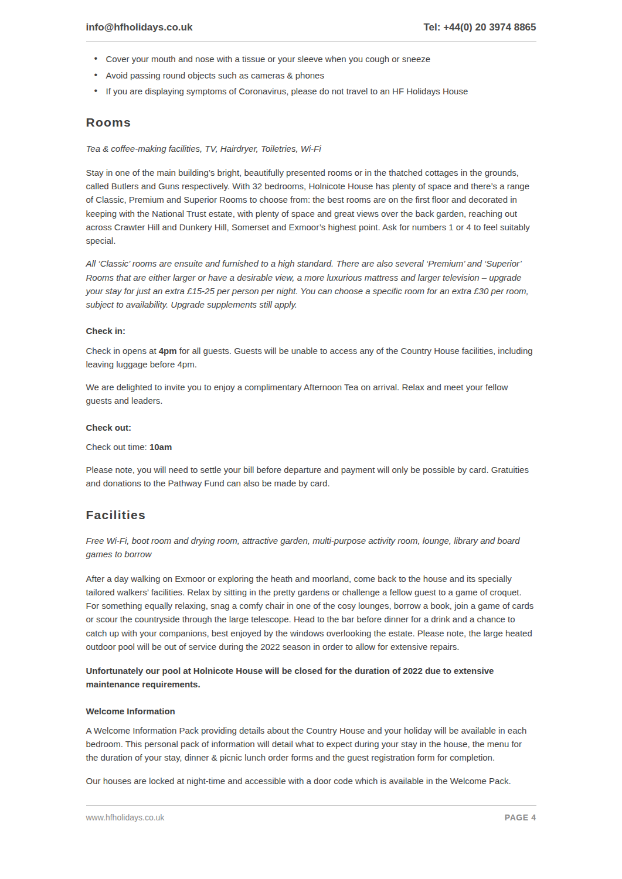info@hfholidays.co.uk
Tel: +44(0) 20 3974 8865
Cover your mouth and nose with a tissue or your sleeve when you cough or sneeze
Avoid passing round objects such as cameras & phones
If you are displaying symptoms of Coronavirus, please do not travel to an HF Holidays House
Rooms
Tea & coffee-making facilities, TV, Hairdryer, Toiletries, Wi-Fi
Stay in one of the main building’s bright, beautifully presented rooms or in the thatched cottages in the grounds, called Butlers and Guns respectively. With 32 bedrooms, Holnicote House has plenty of space and there’s a range of Classic, Premium and Superior Rooms to choose from: the best rooms are on the first floor and decorated in keeping with the National Trust estate, with plenty of space and great views over the back garden, reaching out across Crawter Hill and Dunkery Hill, Somerset and Exmoor’s highest point. Ask for numbers 1 or 4 to feel suitably special.
All ‘Classic’ rooms are ensuite and furnished to a high standard. There are also several ‘Premium’ and ‘Superior’ Rooms that are either larger or have a desirable view, a more luxurious mattress and larger television – upgrade your stay for just an extra £15-25 per person per night. You can choose a specific room for an extra £30 per room, subject to availability. Upgrade supplements still apply.
Check in:
Check in opens at 4pm for all guests. Guests will be unable to access any of the Country House facilities, including leaving luggage before 4pm.
We are delighted to invite you to enjoy a complimentary Afternoon Tea on arrival. Relax and meet your fellow guests and leaders.
Check out:
Check out time: 10am
Please note, you will need to settle your bill before departure and payment will only be possible by card. Gratuities and donations to the Pathway Fund can also be made by card.
Facilities
Free Wi-Fi, boot room and drying room, attractive garden, multi-purpose activity room, lounge, library and board games to borrow
After a day walking on Exmoor or exploring the heath and moorland, come back to the house and its specially tailored walkers’ facilities. Relax by sitting in the pretty gardens or challenge a fellow guest to a game of croquet. For something equally relaxing, snag a comfy chair in one of the cosy lounges, borrow a book, join a game of cards or scour the countryside through the large telescope. Head to the bar before dinner for a drink and a chance to catch up with your companions, best enjoyed by the windows overlooking the estate. Please note, the large heated outdoor pool will be out of service during the 2022 season in order to allow for extensive repairs.
Unfortunately our pool at Holnicote House will be closed for the duration of 2022 due to extensive maintenance requirements.
Welcome Information
A Welcome Information Pack providing details about the Country House and your holiday will be available in each bedroom. This personal pack of information will detail what to expect during your stay in the house, the menu for the duration of your stay, dinner & picnic lunch order forms and the guest registration form for completion.
Our houses are locked at night-time and accessible with a door code which is available in the Welcome Pack.
www.hfholidays.co.uk
PAGE 4